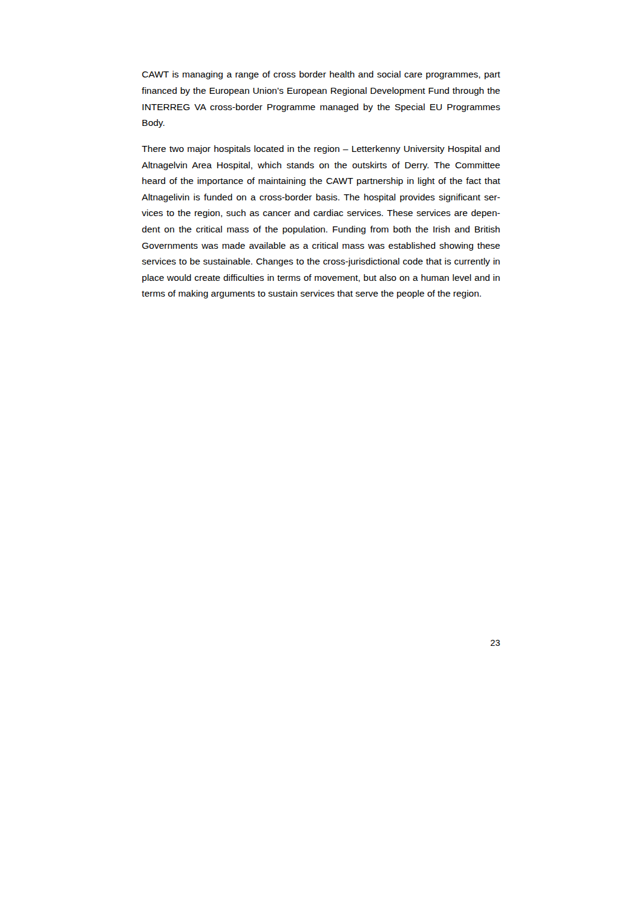CAWT is managing a range of cross border health and social care programmes, part financed by the European Union’s European Regional Development Fund through the INTERREG VA cross-border Programme managed by the Special EU Programmes Body.
There two major hospitals located in the region – Letterkenny University Hospital and Altnagelvin Area Hospital, which stands on the outskirts of Derry. The Committee heard of the importance of maintaining the CAWT partnership in light of the fact that Altnagelivin is funded on a cross-border basis. The hospital provides significant services to the region, such as cancer and cardiac services. These services are dependent on the critical mass of the population. Funding from both the Irish and British Governments was made available as a critical mass was established showing these services to be sustainable. Changes to the cross-jurisdictional code that is currently in place would create difficulties in terms of movement, but also on a human level and in terms of making arguments to sustain services that serve the people of the region.
23